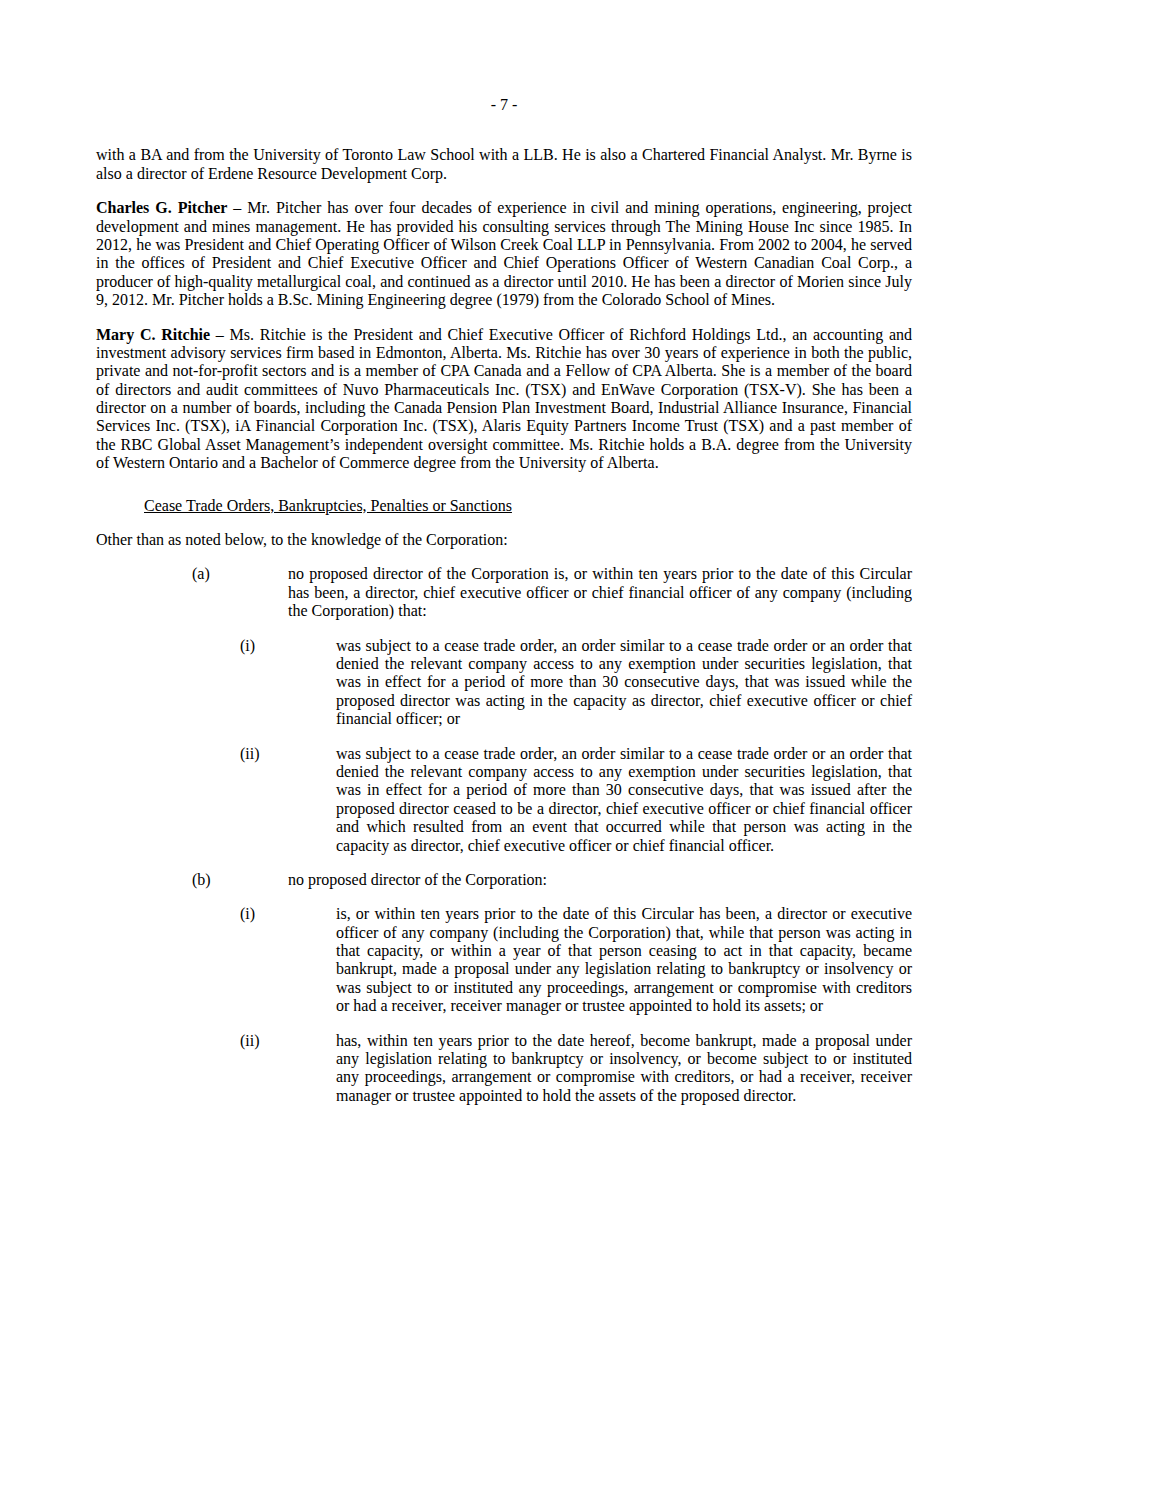- 7 -
with a BA and from the University of Toronto Law School with a LLB. He is also a Chartered Financial Analyst. Mr. Byrne is also a director of Erdene Resource Development Corp.
Charles G. Pitcher – Mr. Pitcher has over four decades of experience in civil and mining operations, engineering, project development and mines management. He has provided his consulting services through The Mining House Inc since 1985. In 2012, he was President and Chief Operating Officer of Wilson Creek Coal LLP in Pennsylvania. From 2002 to 2004, he served in the offices of President and Chief Executive Officer and Chief Operations Officer of Western Canadian Coal Corp., a producer of high-quality metallurgical coal, and continued as a director until 2010. He has been a director of Morien since July 9, 2012. Mr. Pitcher holds a B.Sc. Mining Engineering degree (1979) from the Colorado School of Mines.
Mary C. Ritchie – Ms. Ritchie is the President and Chief Executive Officer of Richford Holdings Ltd., an accounting and investment advisory services firm based in Edmonton, Alberta. Ms. Ritchie has over 30 years of experience in both the public, private and not-for-profit sectors and is a member of CPA Canada and a Fellow of CPA Alberta. She is a member of the board of directors and audit committees of Nuvo Pharmaceuticals Inc. (TSX) and EnWave Corporation (TSX-V). She has been a director on a number of boards, including the Canada Pension Plan Investment Board, Industrial Alliance Insurance, Financial Services Inc. (TSX), iA Financial Corporation Inc. (TSX), Alaris Equity Partners Income Trust (TSX) and a past member of the RBC Global Asset Management’s independent oversight committee. Ms. Ritchie holds a B.A. degree from the University of Western Ontario and a Bachelor of Commerce degree from the University of Alberta.
Cease Trade Orders, Bankruptcies, Penalties or Sanctions
Other than as noted below, to the knowledge of the Corporation:
(a) no proposed director of the Corporation is, or within ten years prior to the date of this Circular has been, a director, chief executive officer or chief financial officer of any company (including the Corporation) that:
(i) was subject to a cease trade order, an order similar to a cease trade order or an order that denied the relevant company access to any exemption under securities legislation, that was in effect for a period of more than 30 consecutive days, that was issued while the proposed director was acting in the capacity as director, chief executive officer or chief financial officer; or
(ii) was subject to a cease trade order, an order similar to a cease trade order or an order that denied the relevant company access to any exemption under securities legislation, that was in effect for a period of more than 30 consecutive days, that was issued after the proposed director ceased to be a director, chief executive officer or chief financial officer and which resulted from an event that occurred while that person was acting in the capacity as director, chief executive officer or chief financial officer.
(b) no proposed director of the Corporation:
(i) is, or within ten years prior to the date of this Circular has been, a director or executive officer of any company (including the Corporation) that, while that person was acting in that capacity, or within a year of that person ceasing to act in that capacity, became bankrupt, made a proposal under any legislation relating to bankruptcy or insolvency or was subject to or instituted any proceedings, arrangement or compromise with creditors or had a receiver, receiver manager or trustee appointed to hold its assets; or
(ii) has, within ten years prior to the date hereof, become bankrupt, made a proposal under any legislation relating to bankruptcy or insolvency, or become subject to or instituted any proceedings, arrangement or compromise with creditors, or had a receiver, receiver manager or trustee appointed to hold the assets of the proposed director.